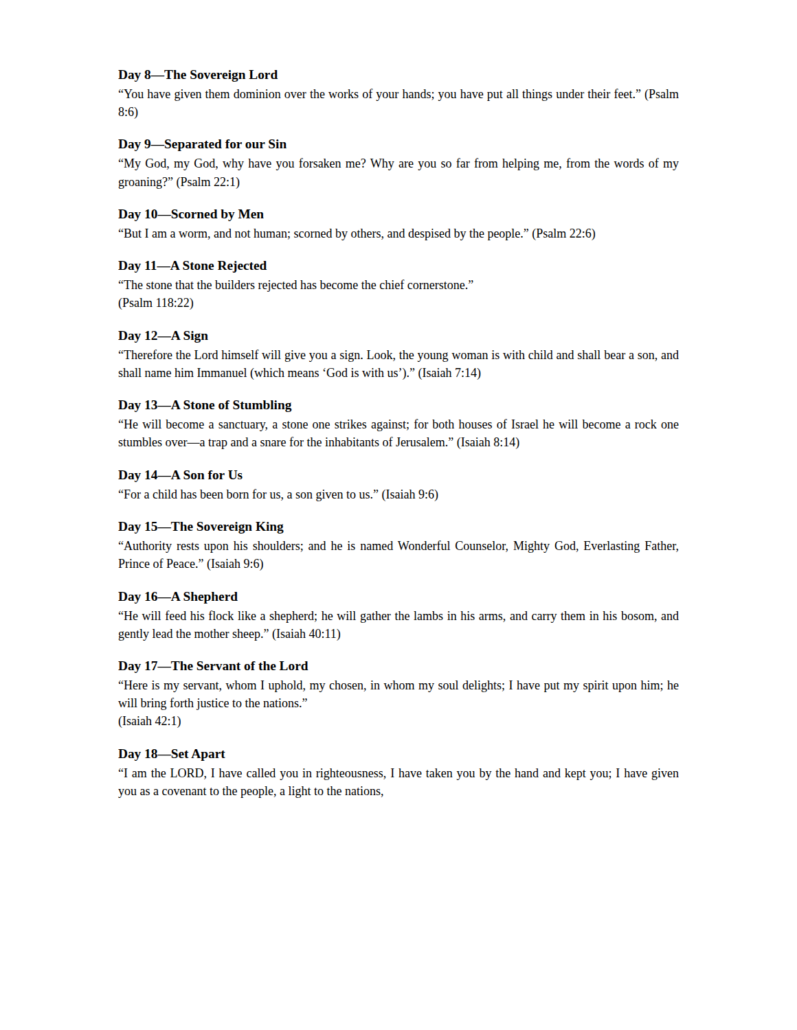Day 8—The Sovereign Lord
“You have given them dominion over the works of your hands; you have put all things under their feet.” (Psalm 8:6)
Day 9—Separated for our Sin
“My God, my God, why have you forsaken me? Why are you so far from helping me, from the words of my groaning?” (Psalm 22:1)
Day 10—Scorned by Men
“But I am a worm, and not human; scorned by others, and despised by the people.” (Psalm 22:6)
Day 11—A Stone Rejected
“The stone that the builders rejected has become the chief cornerstone.”
(Psalm 118:22)
Day 12—A Sign
“Therefore the Lord himself will give you a sign. Look, the young woman is with child and shall bear a son, and shall name him Immanuel (which means ‘God is with us’).” (Isaiah 7:14)
Day 13—A Stone of Stumbling
“He will become a sanctuary, a stone one strikes against; for both houses of Israel he will become a rock one stumbles over—a trap and a snare for the inhabitants of Jerusalem.” (Isaiah 8:14)
Day 14—A Son for Us
“For a child has been born for us, a son given to us.” (Isaiah 9:6)
Day 15—The Sovereign King
“Authority rests upon his shoulders; and he is named Wonderful Counselor, Mighty God, Everlasting Father, Prince of Peace.” (Isaiah 9:6)
Day 16—A Shepherd
“He will feed his flock like a shepherd; he will gather the lambs in his arms, and carry them in his bosom, and gently lead the mother sheep.” (Isaiah 40:11)
Day 17—The Servant of the Lord
“Here is my servant, whom I uphold, my chosen, in whom my soul delights; I have put my spirit upon him; he will bring forth justice to the nations.”
(Isaiah 42:1)
Day 18—Set Apart
“I am the LORD, I have called you in righteousness, I have taken you by the hand and kept you; I have given you as a covenant to the people, a light to the nations,